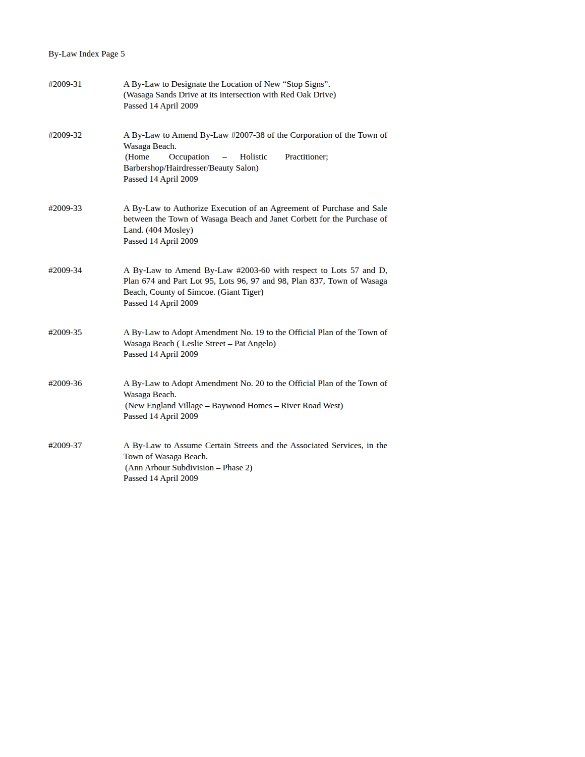By-Law Index Page 5
| #2009-31 | A By-Law to Designate the Location of New “Stop Signs”. (Wasaga Sands Drive at its intersection with Red Oak Drive) Passed 14 April 2009 |
| #2009-32 | A By-Law to Amend By-Law #2007-38 of the Corporation of the Town of Wasaga Beach. (Home Occupation – Holistic Practitioner; Barbershop/Hairdresser/Beauty Salon) Passed 14 April 2009 |
| #2009-33 | A By-Law to Authorize Execution of an Agreement of Purchase and Sale between the Town of Wasaga Beach and Janet Corbett for the Purchase of Land. (404 Mosley) Passed 14 April 2009 |
| #2009-34 | A By-Law to Amend By-Law #2003-60 with respect to Lots 57 and D, Plan 674 and Part Lot 95, Lots 96, 97 and 98, Plan 837, Town of Wasaga Beach, County of Simcoe. (Giant Tiger) Passed 14 April 2009 |
| #2009-35 | A By-Law to Adopt Amendment No. 19 to the Official Plan of the Town of Wasaga Beach ( Leslie Street – Pat Angelo) Passed 14 April 2009 |
| #2009-36 | A By-Law to Adopt Amendment No. 20 to the Official Plan of the Town of Wasaga Beach. (New England Village – Baywood Homes – River Road West) Passed 14 April 2009 |
| #2009-37 | A By-Law to Assume Certain Streets and the Associated Services, in the Town of Wasaga Beach. (Ann Arbour Subdivision – Phase 2) Passed 14 April 2009 |